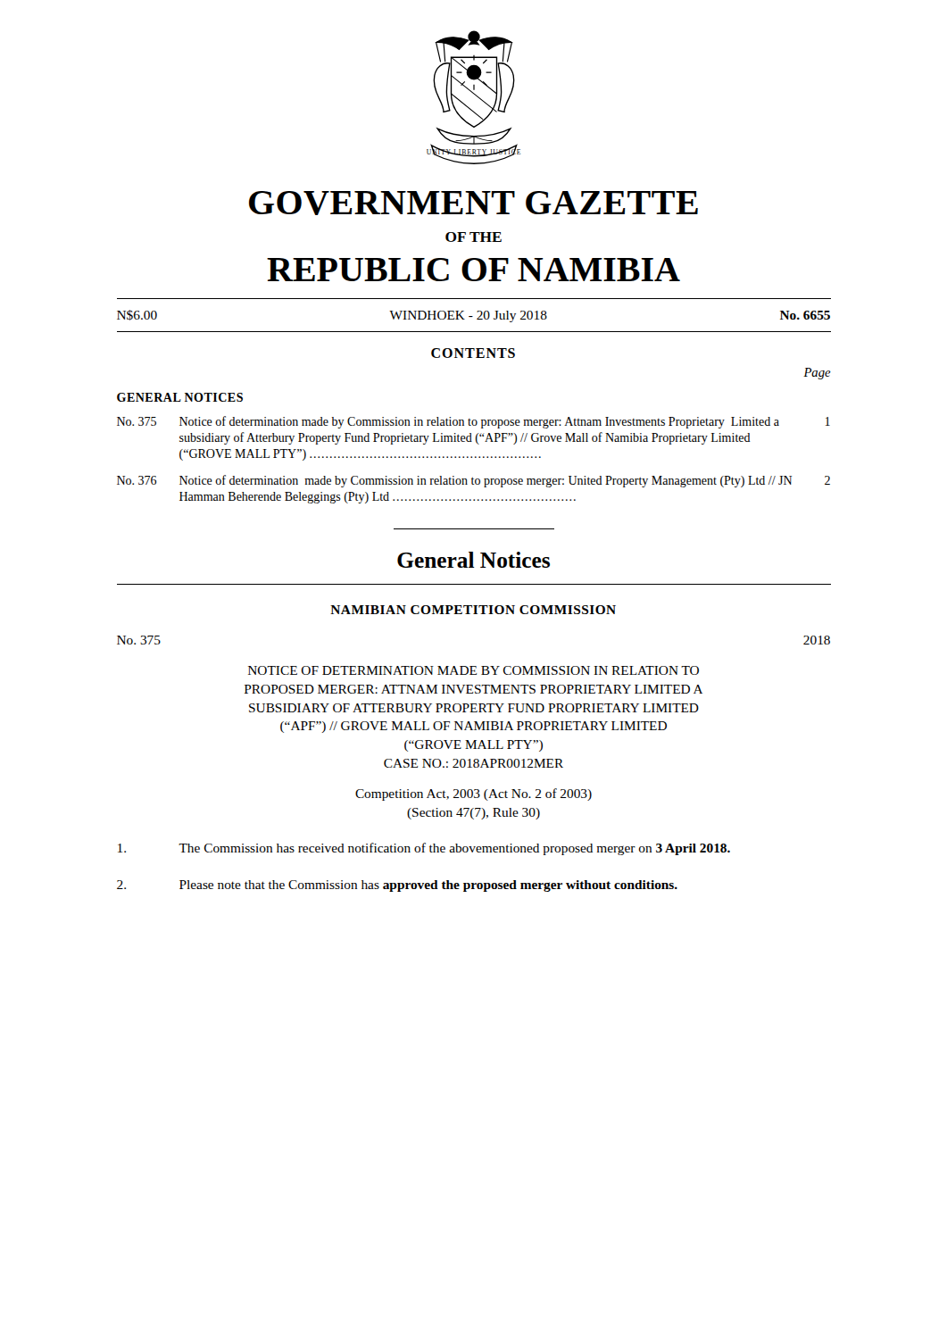UNITY LIBERTY JUSTICE
GOVERNMENT GAZETTE
OF THE
REPUBLIC OF NAMIBIA
N$6.00 WINDHOEK - 20 July 2018 No. 6655
CONTENTS
Page
GENERAL NOTICES
| No. 375 | Notice of determination made by Commission in relation to propose merger: Attnam Investments Proprietary Limited a subsidiary of Atterbury Property Fund Proprietary Limited (“APF”) // Grove Mall of Namibia Proprietary Limited (“GROVE MALL PTY”) .......................................................... | 1 |
| No. 376 | Notice of determination made by Commission in relation to propose merger: United Property Management (Pty) Ltd // JN Hamman Beherende Beleggings (Pty) Ltd .............................................. | 2 |
General Notices
NAMIBIAN COMPETITION COMMISSION
No. 375 2018
NOTICE OF DETERMINATION MADE BY COMMISSION IN RELATION TO
PROPOSED MERGER: ATTNAM INVESTMENTS PROPRIETARY LIMITED A
SUBSIDIARY OF ATTERBURY PROPERTY FUND PROPRIETARY LIMITED
(“APF”) // GROVE MALL OF NAMIBIA PROPRIETARY LIMITED
(“GROVE MALL PTY”)
CASE NO.: 2018APR0012MER
Competition Act, 2003 (Act No. 2 of 2003)
(Section 47(7), Rule 30)
The Commission has received notification of the abovementioned proposed merger on 3 April 2018.
Please note that the Commission has approved the proposed merger without conditions.